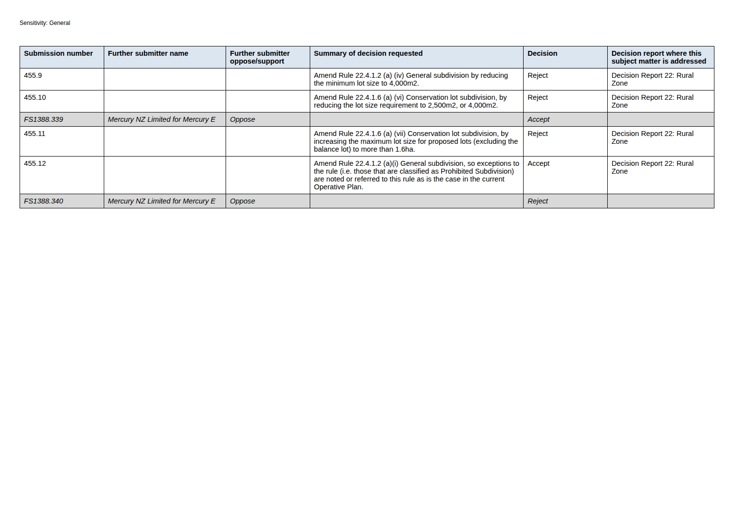Sensitivity: General
| Submission number | Further submitter name | Further submitter oppose/support | Summary of decision requested | Decision | Decision report where this subject matter is addressed |
| --- | --- | --- | --- | --- | --- |
| 455.9 | | | Amend Rule 22.4.1.2 (a) (iv) General subdivision by reducing the minimum lot size to 4,000m2. | Reject | Decision Report 22: Rural Zone |
| 455.10 | | | Amend Rule 22.4.1.6 (a) (vi) Conservation lot subdivision, by reducing the lot size requirement to 2,500m2, or 4,000m2. | Reject | Decision Report 22: Rural Zone |
| FS1388.339 | Mercury NZ Limited for Mercury E | Oppose | | Accept | |
| 455.11 | | | Amend Rule 22.4.1.6 (a) (vii) Conservation lot subdivision, by increasing the maximum lot size for proposed lots (excluding the balance lot) to more than 1.6ha. | Reject | Decision Report 22: Rural Zone |
| 455.12 | | | Amend Rule 22.4.1.2 (a)(i) General subdivision, so exceptions to the rule (i.e. those that are classified as Prohibited Subdivision) are noted or referred to this rule as is the case in the current Operative Plan. | Accept | Decision Report 22: Rural Zone |
| FS1388.340 | Mercury NZ Limited for Mercury E | Oppose | | Reject | |